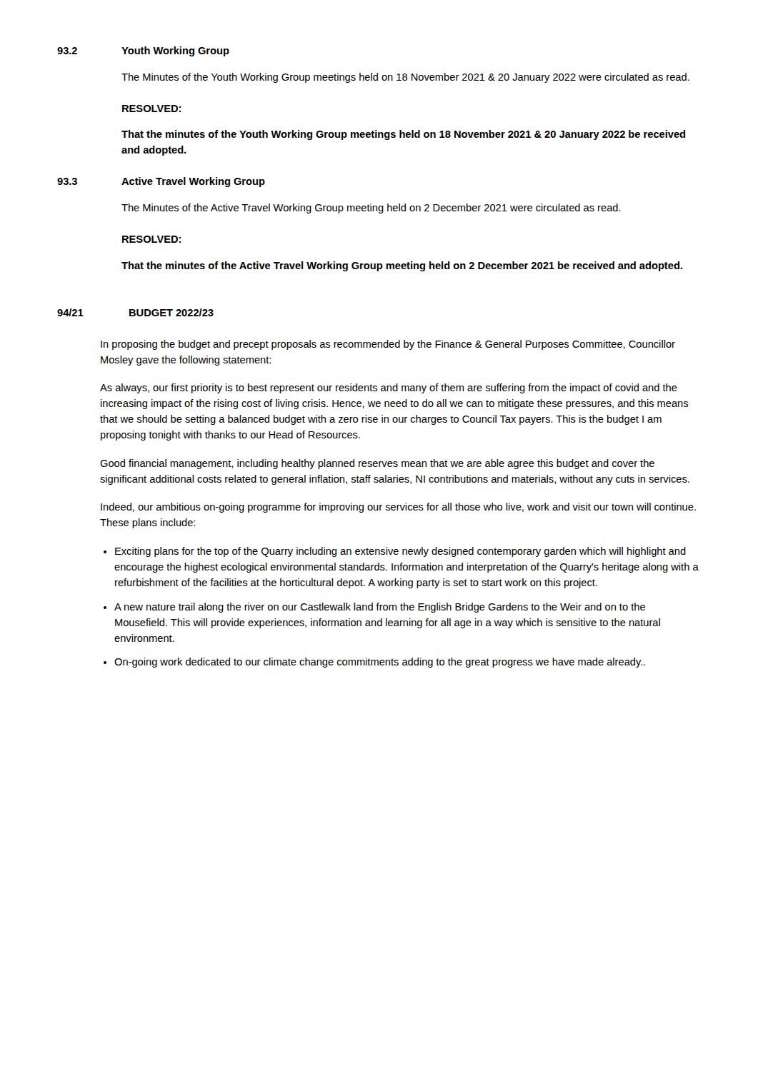93.2 Youth Working Group
The Minutes of the Youth Working Group meetings held on 18 November 2021 & 20 January 2022 were circulated as read.
RESOLVED:
That the minutes of the Youth Working Group meetings held on 18 November 2021 & 20 January 2022 be received and adopted.
93.3 Active Travel Working Group
The Minutes of the Active Travel Working Group meeting held on 2 December 2021 were circulated as read.
RESOLVED:
That the minutes of the Active Travel Working Group meeting held on 2 December 2021 be received and adopted.
94/21 BUDGET 2022/23
In proposing the budget and precept proposals as recommended by the Finance & General Purposes Committee, Councillor Mosley gave the following statement:
As always, our first priority is to best represent our residents and many of them are suffering from the impact of covid and the increasing impact of the rising cost of living crisis. Hence, we need to do all we can to mitigate these pressures, and this means that we should be setting a balanced budget with a zero rise in our charges to Council Tax payers. This is the budget I am proposing tonight with thanks to our Head of Resources.
Good financial management, including healthy planned reserves mean that we are able agree this budget and cover the significant additional costs related to general inflation, staff salaries, NI contributions and materials, without any cuts in services.
Indeed, our ambitious on-going programme for improving our services for all those who live, work and visit our town will continue. These plans include:
Exciting plans for the top of the Quarry including an extensive newly designed contemporary garden which will highlight and encourage the highest ecological environmental standards. Information and interpretation of the Quarry's heritage along with a refurbishment of the facilities at the horticultural depot. A working party is set to start work on this project.
A new nature trail along the river on our Castlewalk land from the English Bridge Gardens to the Weir and on to the Mousefield. This will provide experiences, information and learning for all age in a way which is sensitive to the natural environment.
On-going work dedicated to our climate change commitments adding to the great progress we have made already..